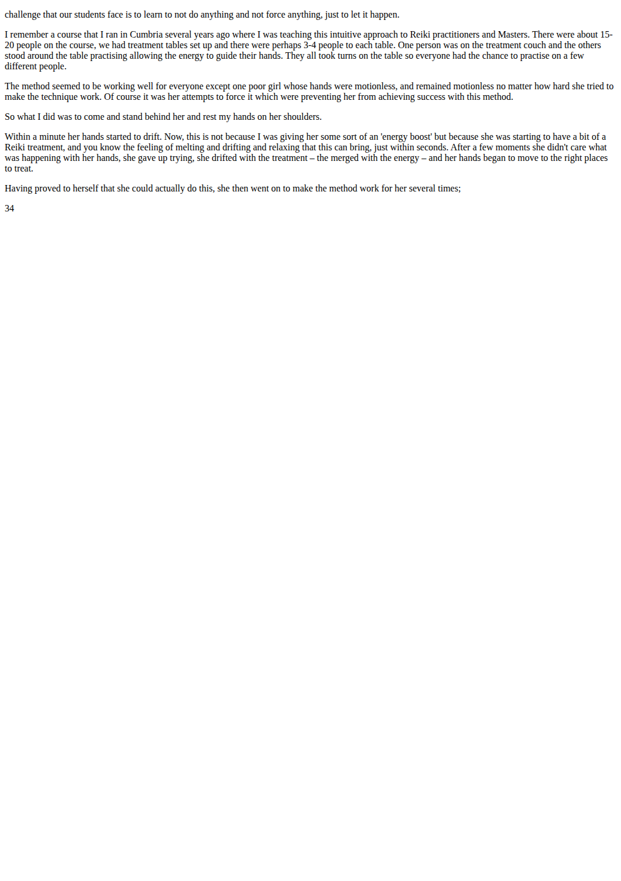challenge that our students face is to learn to not do anything and not force anything, just to let it happen.
I remember a course that I ran in Cumbria several years ago where I was teaching this intuitive approach to Reiki practitioners and Masters. There were about 15-20 people on the course, we had treatment tables set up and there were perhaps 3-4 people to each table. One person was on the treatment couch and the others stood around the table practising allowing the energy to guide their hands. They all took turns on the table so everyone had the chance to practise on a few different people.
The method seemed to be working well for everyone except one poor girl whose hands were motionless, and remained motionless no matter how hard she tried to make the technique work. Of course it was her attempts to force it which were preventing her from achieving success with this method.
So what I did was to come and stand behind her and rest my hands on her shoulders.
Within a minute her hands started to drift. Now, this is not because I was giving her some sort of an 'energy boost' but because she was starting to have a bit of a Reiki treatment, and you know the feeling of melting and drifting and relaxing that this can bring, just within seconds. After a few moments she didn't care what was happening with her hands, she gave up trying, she drifted with the treatment – the merged with the energy – and her hands began to move to the right places to treat.
Having proved to herself that she could actually do this, she then went on to make the method work for her several times;
34